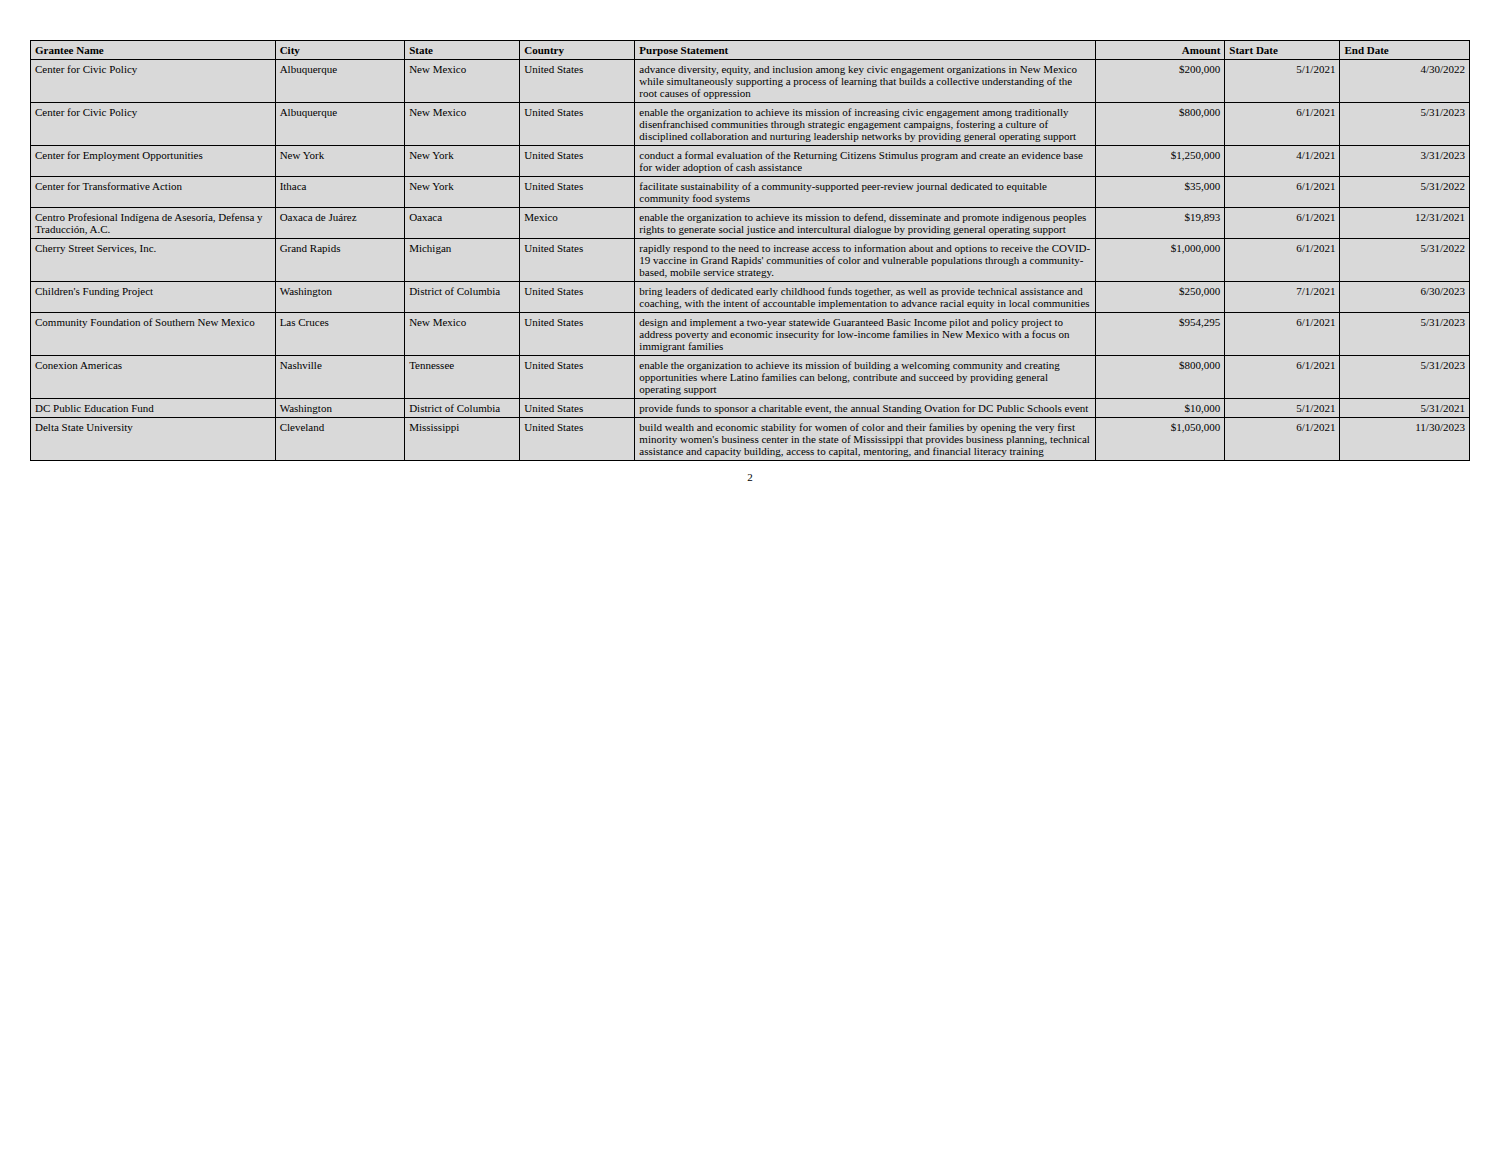| Grantee Name | City | State | Country | Purpose Statement | Amount | Start Date | End Date |
| --- | --- | --- | --- | --- | --- | --- | --- |
| Center for Civic Policy | Albuquerque | New Mexico | United States | advance diversity, equity, and inclusion among key civic engagement organizations in New Mexico while simultaneously supporting a process of learning that builds a collective understanding of the root causes of oppression | $200,000 | 5/1/2021 | 4/30/2022 |
| Center for Civic Policy | Albuquerque | New Mexico | United States | enable the organization to achieve its mission of increasing civic engagement among traditionally disenfranchised communities through strategic engagement campaigns, fostering a culture of disciplined collaboration and nurturing leadership networks by providing general operating support | $800,000 | 6/1/2021 | 5/31/2023 |
| Center for Employment Opportunities | New York | New York | United States | conduct a formal evaluation of the Returning Citizens Stimulus program and create an evidence base for wider adoption of cash assistance | $1,250,000 | 4/1/2021 | 3/31/2023 |
| Center for Transformative Action | Ithaca | New York | United States | facilitate sustainability of a community-supported peer-review journal dedicated to equitable community food systems | $35,000 | 6/1/2021 | 5/31/2022 |
| Centro Profesional Indígena de Asesoría, Defensa y Traducción, A.C. | Oaxaca de Juárez | Oaxaca | Mexico | enable the organization to achieve its mission to defend, disseminate and promote indigenous peoples rights to generate social justice and intercultural dialogue by providing general operating support | $19,893 | 6/1/2021 | 12/31/2021 |
| Cherry Street Services, Inc. | Grand Rapids | Michigan | United States | rapidly respond to the need to increase access to information about and options to receive the COVID-19 vaccine in Grand Rapids' communities of color and vulnerable populations through a community-based, mobile service strategy. | $1,000,000 | 6/1/2021 | 5/31/2022 |
| Children's Funding Project | Washington | District of Columbia | United States | bring leaders of dedicated early childhood funds together, as well as provide technical assistance and coaching, with the intent of accountable implementation to advance racial equity in local communities | $250,000 | 7/1/2021 | 6/30/2023 |
| Community Foundation of Southern New Mexico | Las Cruces | New Mexico | United States | design and implement a two-year statewide Guaranteed Basic Income pilot and policy project to address poverty and economic insecurity for low-income families in New Mexico with a focus on immigrant families | $954,295 | 6/1/2021 | 5/31/2023 |
| Conexion Americas | Nashville | Tennessee | United States | enable the organization to achieve its mission of building a welcoming community and creating opportunities where Latino families can belong, contribute and succeed by providing general operating support | $800,000 | 6/1/2021 | 5/31/2023 |
| DC Public Education Fund | Washington | District of Columbia | United States | provide funds to sponsor a charitable event, the annual Standing Ovation for DC Public Schools event | $10,000 | 5/1/2021 | 5/31/2021 |
| Delta State University | Cleveland | Mississippi | United States | build wealth and economic stability for women of color and their families by opening the very first minority women's business center in the state of Mississippi that provides business planning, technical assistance and capacity building, access to capital, mentoring, and financial literacy training | $1,050,000 | 6/1/2021 | 11/30/2023 |
2